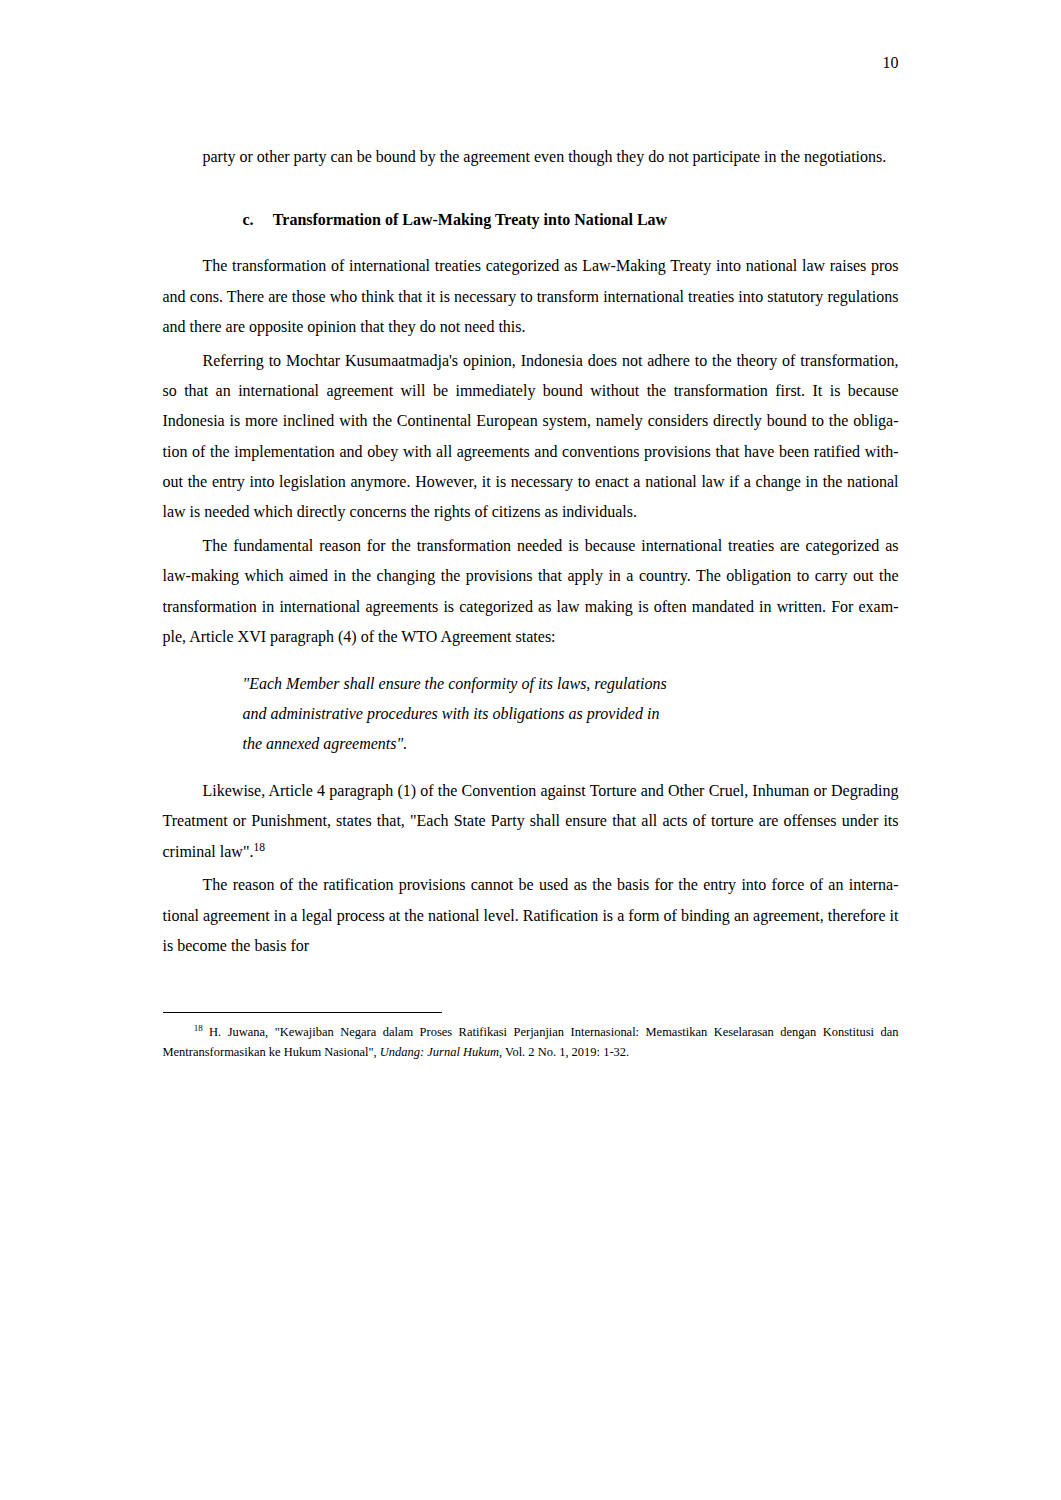10
party or other party can be bound by the agreement even though they do not participate in the negotiations.
c. Transformation of Law-Making Treaty into National Law
The transformation of international treaties categorized as Law-Making Treaty into national law raises pros and cons. There are those who think that it is necessary to transform international treaties into statutory regulations and there are opposite opinion that they do not need this.
Referring to Mochtar Kusumaatmadja's opinion, Indonesia does not adhere to the theory of transformation, so that an international agreement will be immediately bound without the transformation first. It is because Indonesia is more inclined with the Continental European system, namely considers directly bound to the obligation of the implementation and obey with all agreements and conventions provisions that have been ratified without the entry into legislation anymore. However, it is necessary to enact a national law if a change in the national law is needed which directly concerns the rights of citizens as individuals.
The fundamental reason for the transformation needed is because international treaties are categorized as law-making which aimed in the changing the provisions that apply in a country. The obligation to carry out the transformation in international agreements is categorized as law making is often mandated in written. For example, Article XVI paragraph (4) of the WTO Agreement states:
"Each Member shall ensure the conformity of its laws, regulations
and administrative procedures with its obligations as provided in
the annexed agreements".
Likewise, Article 4 paragraph (1) of the Convention against Torture and Other Cruel, Inhuman or Degrading Treatment or Punishment, states that, "Each State Party shall ensure that all acts of torture are offenses under its criminal law".18
The reason of the ratification provisions cannot be used as the basis for the entry into force of an international agreement in a legal process at the national level. Ratification is a form of binding an agreement, therefore it is become the basis for
18 H. Juwana, "Kewajiban Negara dalam Proses Ratifikasi Perjanjian Internasional: Memastikan Keselarasan dengan Konstitusi dan Mentransformasikan ke Hukum Nasional", Undang: Jurnal Hukum, Vol. 2 No. 1, 2019: 1-32.